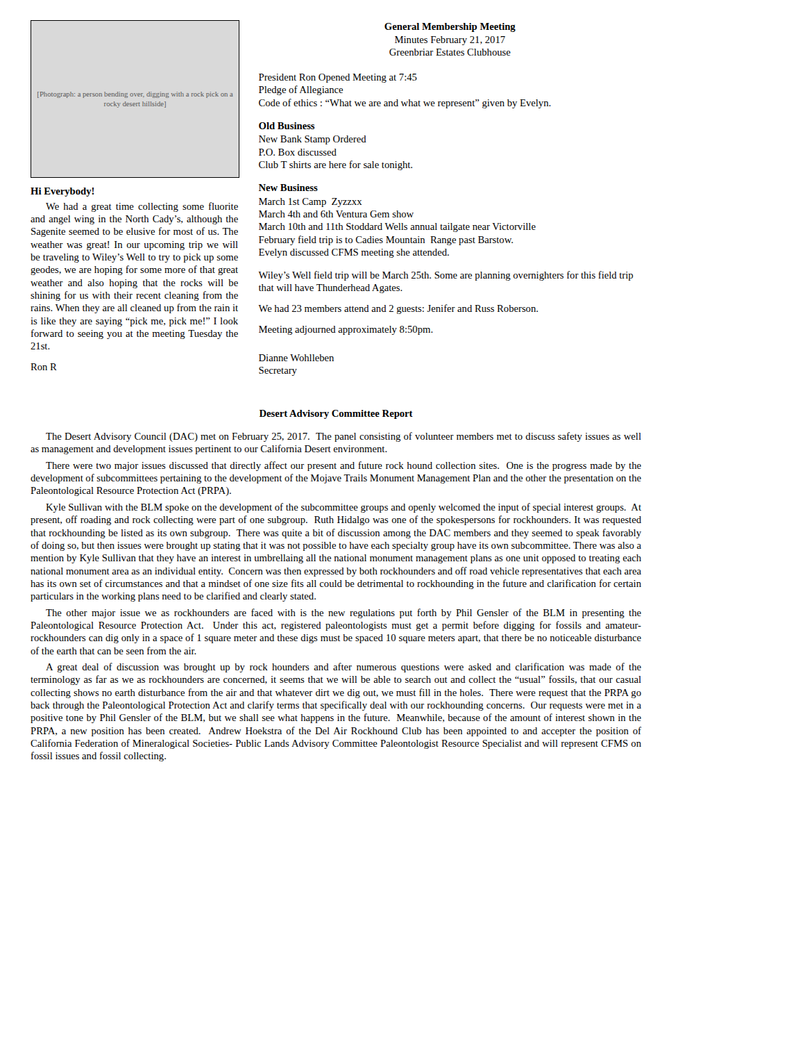[Photograph: a person bending over, digging with a rock pick on a rocky desert hillside]
Hi Everybody!
We had a great time collecting some fluorite and angel wing in the North Cady’s, although the Sagenite seemed to be elusive for most of us. The weather was great! In our upcoming trip we will be traveling to Wiley’s Well to try to pick up some geodes, we are hoping for some more of that great weather and also hoping that the rocks will be shining for us with their recent cleaning from the rains. When they are all cleaned up from the rain it is like they are saying “pick me, pick me!” I look forward to seeing you at the meeting Tuesday the 21st.
Ron R
General Membership Meeting
Minutes February 21, 2017
Greenbriar Estates Clubhouse
President Ron Opened Meeting at 7:45
Pledge of Allegiance
Code of ethics : “What we are and what we represent” given by Evelyn.
Old Business
New Bank Stamp Ordered
P.O. Box discussed
Club T shirts are here for sale tonight.
New Business
March 1st Camp Zyzzxx
March 4th and 6th Ventura Gem show
March 10th and 11th Stoddard Wells annual tailgate near Victorville
February field trip is to Cadies Mountain Range past Barstow.
Evelyn discussed CFMS meeting she attended.
Wiley’s Well field trip will be March 25th. Some are planning overnighters for this field trip that will have Thunderhead Agates.
We had 23 members attend and 2 guests: Jenifer and Russ Roberson.
Meeting adjourned approximately 8:50pm.
Dianne Wohlleben
Secretary
Desert Advisory Committee Report
The Desert Advisory Council (DAC) met on February 25, 2017. The panel consisting of volunteer members met to discuss safety issues as well as management and development issues pertinent to our California Desert environment.
There were two major issues discussed that directly affect our present and future rock hound collection sites. One is the progress made by the development of subcommittees pertaining to the development of the Mojave Trails Monument Management Plan and the other the presentation on the Paleontological Resource Protection Act (PRPA).
Kyle Sullivan with the BLM spoke on the development of the subcommittee groups and openly welcomed the input of special interest groups. At present, off roading and rock collecting were part of one subgroup. Ruth Hidalgo was one of the spokespersons for rockhounders. It was requested that rockhounding be listed as its own subgroup. There was quite a bit of discussion among the DAC members and they seemed to speak favorably of doing so, but then issues were brought up stating that it was not possible to have each specialty group have its own subcommittee. There was also a mention by Kyle Sullivan that they have an interest in umbrellaing all the national monument management plans as one unit opposed to treating each national monument area as an individual entity. Concern was then expressed by both rockhounders and off road vehicle representatives that each area has its own set of circumstances and that a mindset of one size fits all could be detrimental to rockhounding in the future and clarification for certain particulars in the working plans need to be clarified and clearly stated.
The other major issue we as rockhounders are faced with is the new regulations put forth by Phil Gensler of the BLM in presenting the Paleontological Resource Protection Act. Under this act, registered paleontologists must get a permit before digging for fossils and amateur-rockhounders can dig only in a space of 1 square meter and these digs must be spaced 10 square meters apart, that there be no noticeable disturbance of the earth that can be seen from the air.
A great deal of discussion was brought up by rock hounders and after numerous questions were asked and clarification was made of the terminology as far as we as rockhounders are concerned, it seems that we will be able to search out and collect the “usual” fossils, that our casual collecting shows no earth disturbance from the air and that whatever dirt we dig out, we must fill in the holes. There were request that the PRPA go back through the Paleontological Protection Act and clarify terms that specifically deal with our rockhounding concerns. Our requests were met in a positive tone by Phil Gensler of the BLM, but we shall see what happens in the future. Meanwhile, because of the amount of interest shown in the PRPA, a new position has been created. Andrew Hoekstra of the Del Air Rockhound Club has been appointed to and accepter the position of California Federation of Mineralogical Societies- Public Lands Advisory Committee Paleontologist Resource Specialist and will represent CFMS on fossil issues and fossil collecting.